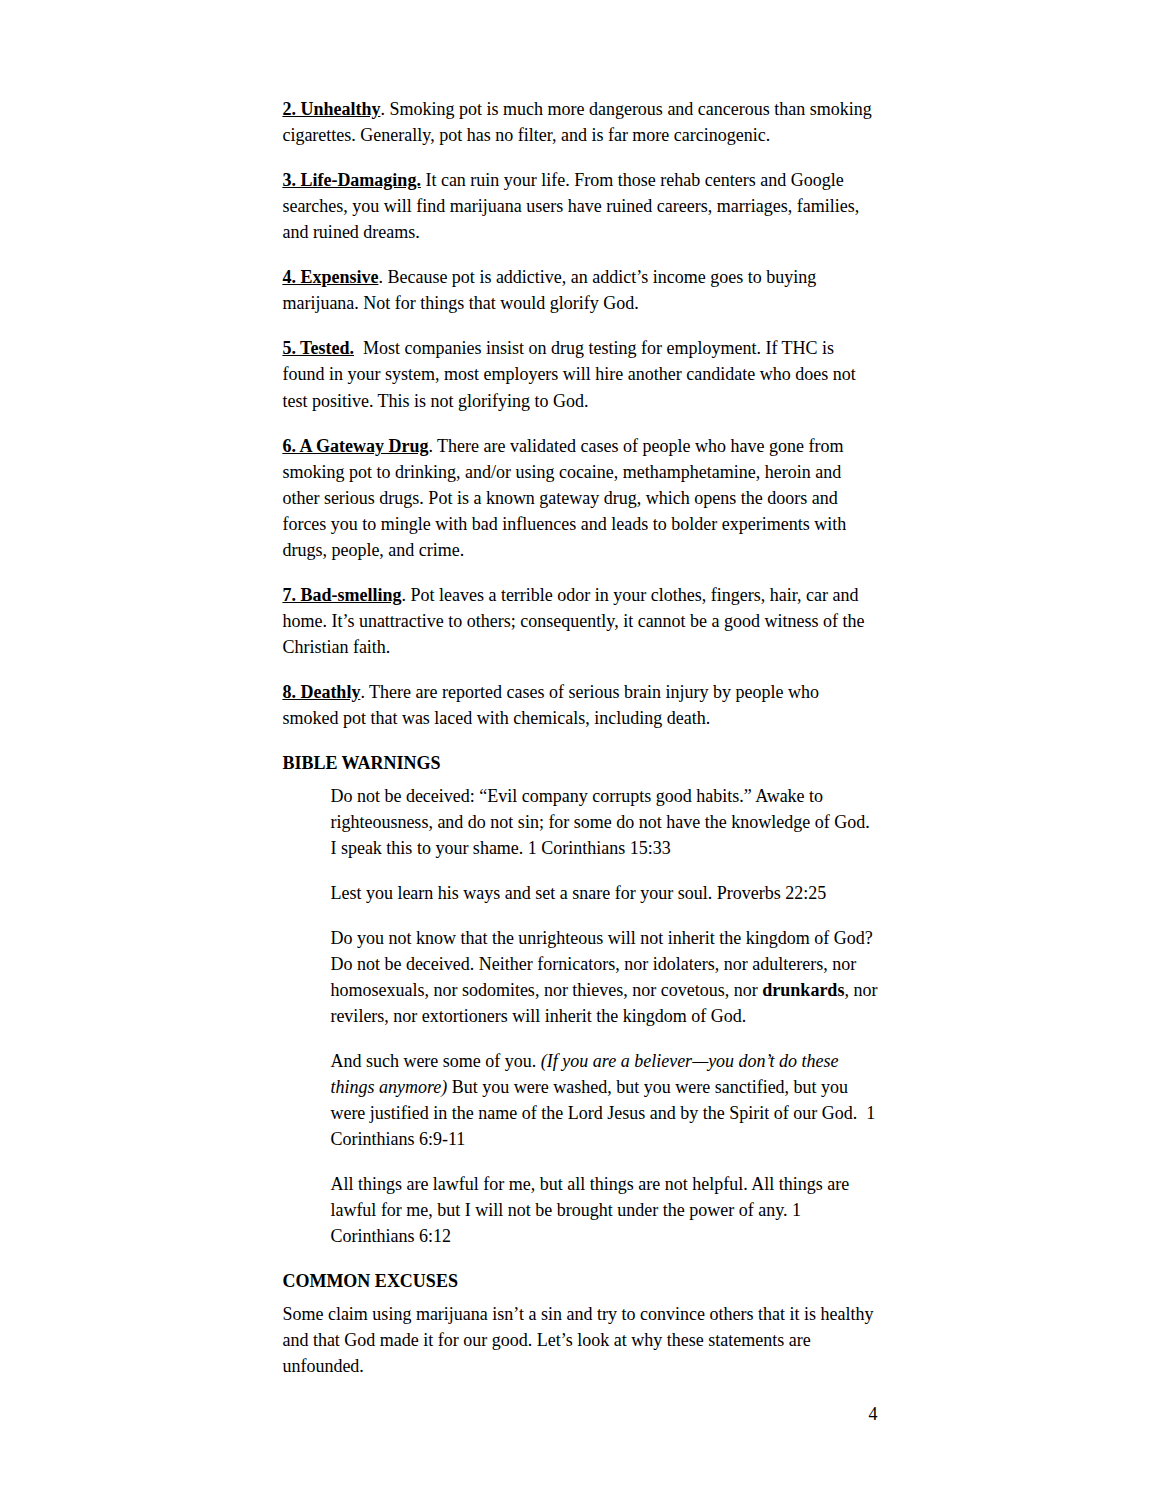2. Unhealthy. Smoking pot is much more dangerous and cancerous than smoking cigarettes. Generally, pot has no filter, and is far more carcinogenic.
3. Life-Damaging. It can ruin your life. From those rehab centers and Google searches, you will find marijuana users have ruined careers, marriages, families, and ruined dreams.
4. Expensive. Because pot is addictive, an addict’s income goes to buying marijuana. Not for things that would glorify God.
5. Tested. Most companies insist on drug testing for employment. If THC is found in your system, most employers will hire another candidate who does not test positive. This is not glorifying to God.
6. A Gateway Drug. There are validated cases of people who have gone from smoking pot to drinking, and/or using cocaine, methamphetamine, heroin and other serious drugs. Pot is a known gateway drug, which opens the doors and forces you to mingle with bad influences and leads to bolder experiments with drugs, people, and crime.
7. Bad-smelling. Pot leaves a terrible odor in your clothes, fingers, hair, car and home. It’s unattractive to others; consequently, it cannot be a good witness of the Christian faith.
8. Deathly. There are reported cases of serious brain injury by people who smoked pot that was laced with chemicals, including death.
BIBLE WARNINGS
Do not be deceived: “Evil company corrupts good habits.” Awake to righteousness, and do not sin; for some do not have the knowledge of God. I speak this to your shame. 1 Corinthians 15:33
Lest you learn his ways and set a snare for your soul. Proverbs 22:25
Do you not know that the unrighteous will not inherit the kingdom of God? Do not be deceived. Neither fornicators, nor idolaters, nor adulterers, nor homosexuals, nor sodomites, nor thieves, nor covetous, nor drunkards, nor revilers, nor extortioners will inherit the kingdom of God.
And such were some of you. (If you are a believer—you don’t do these things anymore) But you were washed, but you were sanctified, but you were justified in the name of the Lord Jesus and by the Spirit of our God. 1 Corinthians 6:9-11
All things are lawful for me, but all things are not helpful. All things are lawful for me, but I will not be brought under the power of any. 1 Corinthians 6:12
COMMON EXCUSES
Some claim using marijuana isn’t a sin and try to convince others that it is healthy and that God made it for our good. Let’s look at why these statements are unfounded.
4